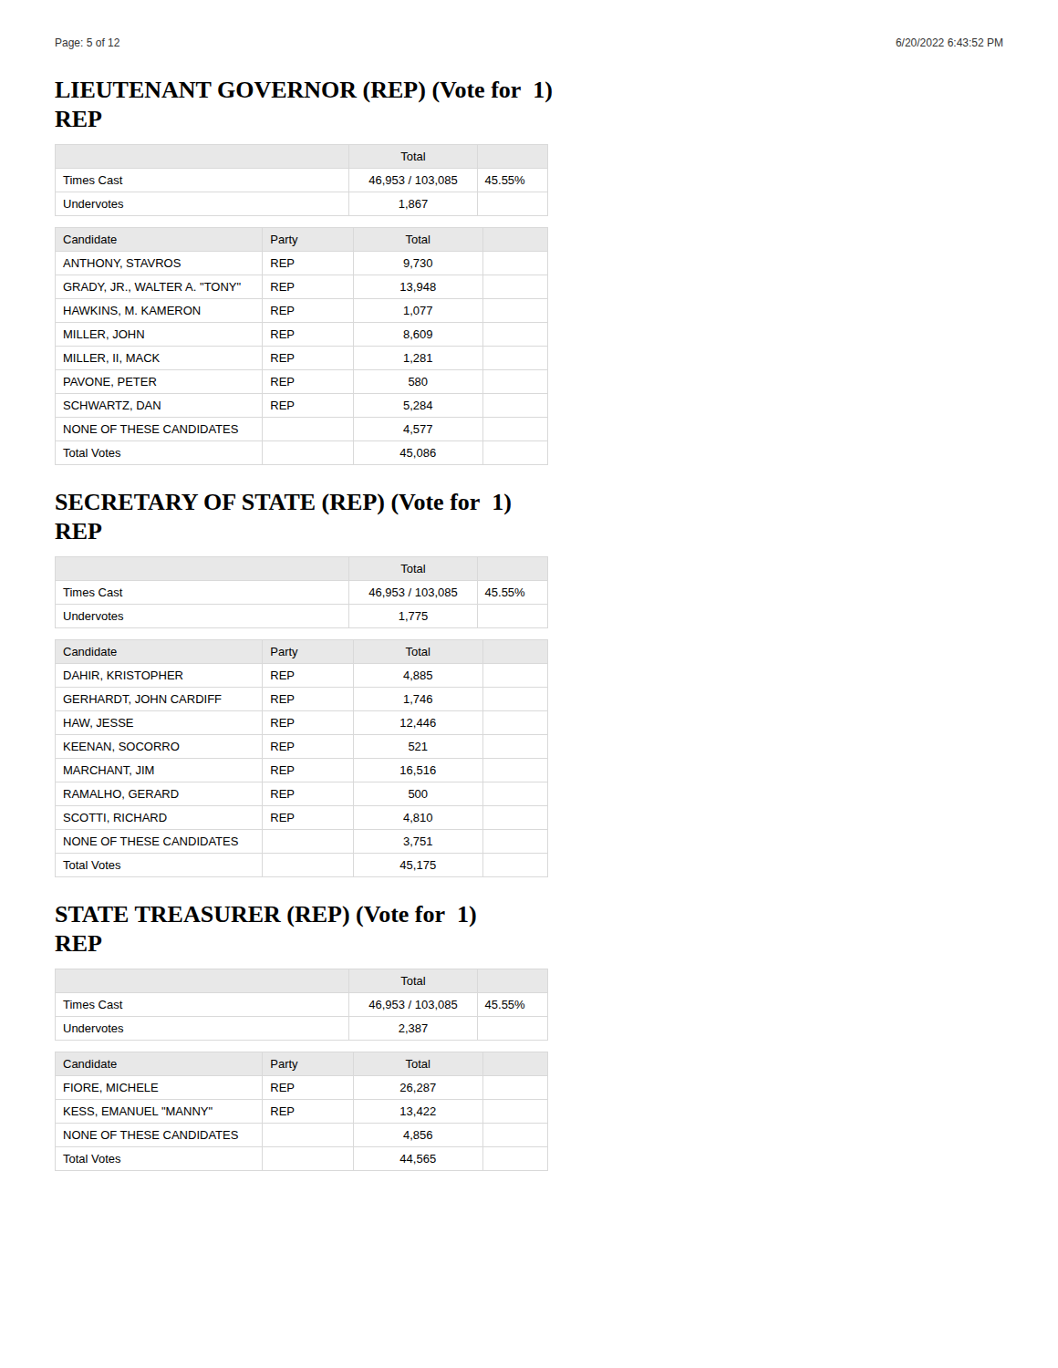Page: 5 of 12 6/20/2022 6:43:52 PM
LIEUTENANT GOVERNOR (REP) (Vote for 1)
REP
| | Total | |
| --- | --- | --- |
| Times Cast | 46,953 / 103,085 | 45.55% |
| Undervotes | 1,867 | |
| Candidate | Party | Total | |
| --- | --- | --- | --- |
| ANTHONY, STAVROS | REP | 9,730 | |
| GRADY, JR., WALTER A. "TONY" | REP | 13,948 | |
| HAWKINS, M. KAMERON | REP | 1,077 | |
| MILLER, JOHN | REP | 8,609 | |
| MILLER, II, MACK | REP | 1,281 | |
| PAVONE, PETER | REP | 580 | |
| SCHWARTZ, DAN | REP | 5,284 | |
| NONE OF THESE CANDIDATES | | 4,577 | |
| Total Votes | | 45,086 | |
SECRETARY OF STATE (REP) (Vote for 1)
REP
| | Total | |
| --- | --- | --- |
| Times Cast | 46,953 / 103,085 | 45.55% |
| Undervotes | 1,775 | |
| Candidate | Party | Total | |
| --- | --- | --- | --- |
| DAHIR, KRISTOPHER | REP | 4,885 | |
| GERHARDT, JOHN CARDIFF | REP | 1,746 | |
| HAW, JESSE | REP | 12,446 | |
| KEENAN, SOCORRO | REP | 521 | |
| MARCHANT, JIM | REP | 16,516 | |
| RAMALHO, GERARD | REP | 500 | |
| SCOTTI, RICHARD | REP | 4,810 | |
| NONE OF THESE CANDIDATES | | 3,751 | |
| Total Votes | | 45,175 | |
STATE TREASURER (REP) (Vote for 1)
REP
| | Total | |
| --- | --- | --- |
| Times Cast | 46,953 / 103,085 | 45.55% |
| Undervotes | 2,387 | |
| Candidate | Party | Total | |
| --- | --- | --- | --- |
| FIORE, MICHELE | REP | 26,287 | |
| KESS, EMANUEL "MANNY" | REP | 13,422 | |
| NONE OF THESE CANDIDATES | | 4,856 | |
| Total Votes | | 44,565 | |